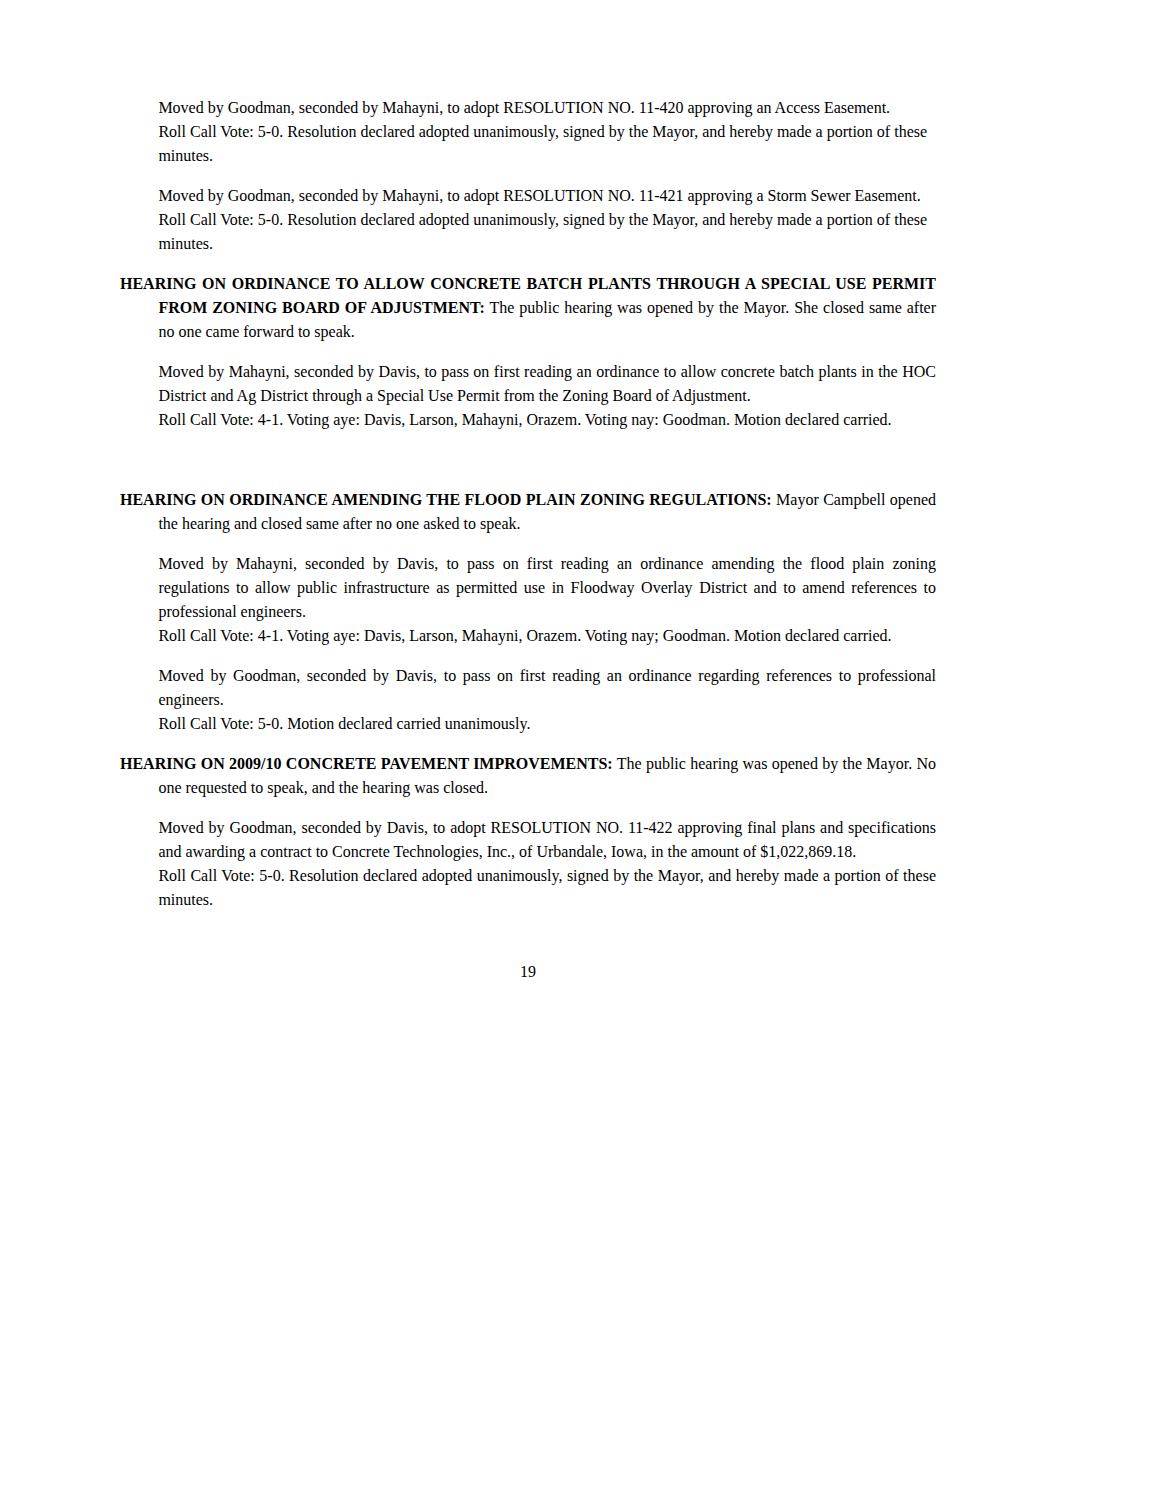Moved by Goodman, seconded by Mahayni, to adopt RESOLUTION NO. 11-420 approving an Access Easement.
Roll Call Vote: 5-0. Resolution declared adopted unanimously, signed by the Mayor, and hereby made a portion of these minutes.
Moved by Goodman, seconded by Mahayni, to adopt RESOLUTION NO. 11-421 approving a Storm Sewer Easement.
Roll Call Vote: 5-0. Resolution declared adopted unanimously, signed by the Mayor, and hereby made a portion of these minutes.
HEARING ON ORDINANCE TO ALLOW CONCRETE BATCH PLANTS THROUGH A SPECIAL USE PERMIT FROM ZONING BOARD OF ADJUSTMENT: The public hearing was opened by the Mayor. She closed same after no one came forward to speak.
Moved by Mahayni, seconded by Davis, to pass on first reading an ordinance to allow concrete batch plants in the HOC District and Ag District through a Special Use Permit from the Zoning Board of Adjustment.
Roll Call Vote: 4-1. Voting aye: Davis, Larson, Mahayni, Orazem. Voting nay: Goodman. Motion declared carried.
HEARING ON ORDINANCE AMENDING THE FLOOD PLAIN ZONING REGULATIONS: Mayor Campbell opened the hearing and closed same after no one asked to speak.
Moved by Mahayni, seconded by Davis, to pass on first reading an ordinance amending the flood plain zoning regulations to allow public infrastructure as permitted use in Floodway Overlay District and to amend references to professional engineers.
Roll Call Vote: 4-1. Voting aye: Davis, Larson, Mahayni, Orazem. Voting nay; Goodman. Motion declared carried.
Moved by Goodman, seconded by Davis, to pass on first reading an ordinance regarding references to professional engineers.
Roll Call Vote: 5-0. Motion declared carried unanimously.
HEARING ON 2009/10 CONCRETE PAVEMENT IMPROVEMENTS: The public hearing was opened by the Mayor. No one requested to speak, and the hearing was closed.
Moved by Goodman, seconded by Davis, to adopt RESOLUTION NO. 11-422 approving final plans and specifications and awarding a contract to Concrete Technologies, Inc., of Urbandale, Iowa, in the amount of $1,022,869.18.
Roll Call Vote: 5-0. Resolution declared adopted unanimously, signed by the Mayor, and hereby made a portion of these minutes.
19